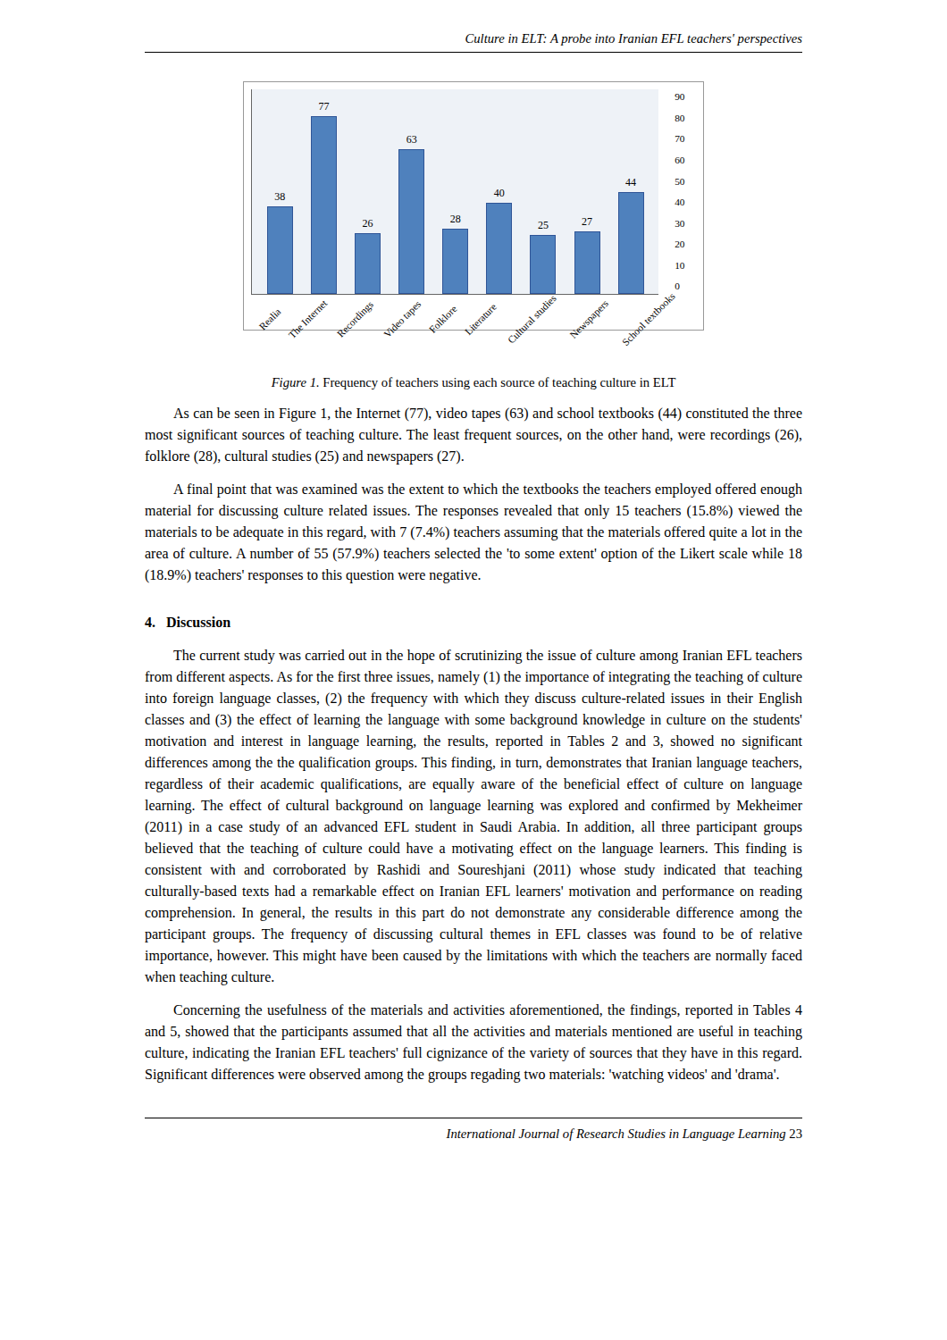Culture in ELT: A probe into Iranian EFL teachers' perspectives
38
77
26
63
28
40
25
27
44
90 80 70 60 50 40 30 20 10 0
Realia The Internet Recordings Video tapes Folklore Literature Cultural studies Newspapers School textbooks
Figure 1. Frequency of teachers using each source of teaching culture in ELT
As can be seen in Figure 1, the Internet (77), video tapes (63) and school textbooks (44) constituted the three most significant sources of teaching culture. The least frequent sources, on the other hand, were recordings (26), folklore (28), cultural studies (25) and newspapers (27).
A final point that was examined was the extent to which the textbooks the teachers employed offered enough material for discussing culture related issues. The responses revealed that only 15 teachers (15.8%) viewed the materials to be adequate in this regard, with 7 (7.4%) teachers assuming that the materials offered quite a lot in the area of culture. A number of 55 (57.9%) teachers selected the 'to some extent' option of the Likert scale while 18 (18.9%) teachers' responses to this question were negative.
4. Discussion
The current study was carried out in the hope of scrutinizing the issue of culture among Iranian EFL teachers from different aspects. As for the first three issues, namely (1) the importance of integrating the teaching of culture into foreign language classes, (2) the frequency with which they discuss culture-related issues in their English classes and (3) the effect of learning the language with some background knowledge in culture on the students' motivation and interest in language learning, the results, reported in Tables 2 and 3, showed no significant differences among the the qualification groups. This finding, in turn, demonstrates that Iranian language teachers, regardless of their academic qualifications, are equally aware of the beneficial effect of culture on language learning. The effect of cultural background on language learning was explored and confirmed by Mekheimer (2011) in a case study of an advanced EFL student in Saudi Arabia. In addition, all three participant groups believed that the teaching of culture could have a motivating effect on the language learners. This finding is consistent with and corroborated by Rashidi and Soureshjani (2011) whose study indicated that teaching culturally-based texts had a remarkable effect on Iranian EFL learners' motivation and performance on reading comprehension. In general, the results in this part do not demonstrate any considerable difference among the participant groups. The frequency of discussing cultural themes in EFL classes was found to be of relative importance, however. This might have been caused by the limitations with which the teachers are normally faced when teaching culture.
Concerning the usefulness of the materials and activities aforementioned, the findings, reported in Tables 4 and 5, showed that the participants assumed that all the activities and materials mentioned are useful in teaching culture, indicating the Iranian EFL teachers' full cignizance of the variety of sources that they have in this regard. Significant differences were observed among the groups regading two materials: 'watching videos' and 'drama'.
International Journal of Research Studies in Language Learning 23